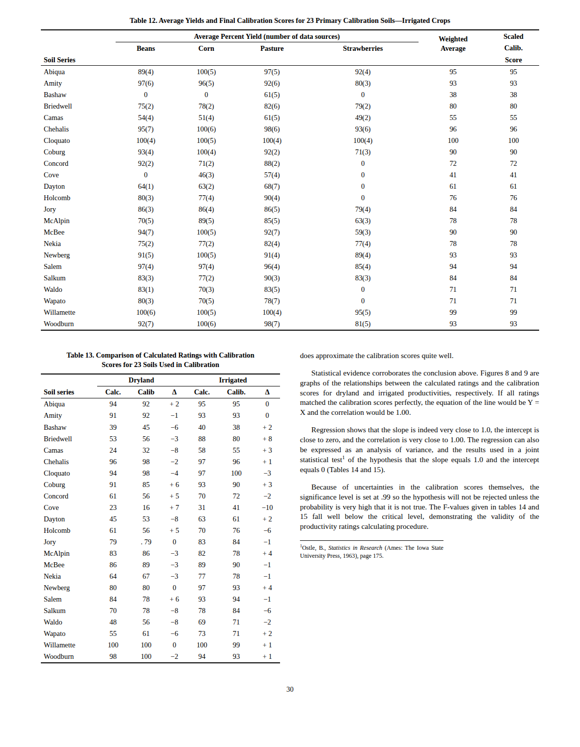Table 12. Average Yields and Final Calibration Scores for 23 Primary Calibration Soils—Irrigated Crops
| Soil Series | Average Percent Yield (number of data sources) | Weighted Average | Scaled |
| --- | --- | --- | --- |
| Beans | Corn | Pasture | Strawberries | Calib. |
| | | | | | Score |
| Abiqua | 89(4) | 100(5) | 97(5) | 92(4) | 95 | 95 |
| Amity | 97(6) | 96(5) | 92(6) | 80(3) | 93 | 93 |
| Bashaw | 0 | 0 | 61(5) | 0 | 38 | 38 |
| Briedwell | 75(2) | 78(2) | 82(6) | 79(2) | 80 | 80 |
| Camas | 54(4) | 51(4) | 61(5) | 49(2) | 55 | 55 |
| Chehalis | 95(7) | 100(6) | 98(6) | 93(6) | 96 | 96 |
| Cloquato | 100(4) | 100(5) | 100(4) | 100(4) | 100 | 100 |
| Coburg | 93(4) | 100(4) | 92(2) | 71(3) | 90 | 90 |
| Concord | 92(2) | 71(2) | 88(2) | 0 | 72 | 72 |
| Cove | 0 | 46(3) | 57(4) | 0 | 41 | 41 |
| Dayton | 64(1) | 63(2) | 68(7) | 0 | 61 | 61 |
| Holcomb | 80(3) | 77(4) | 90(4) | 0 | 76 | 76 |
| Jory | 86(3) | 86(4) | 86(5) | 79(4) | 84 | 84 |
| McAlpin | 70(5) | 89(5) | 85(5) | 63(3) | 78 | 78 |
| McBee | 94(7) | 100(5) | 92(7) | 59(3) | 90 | 90 |
| Nekia | 75(2) | 77(2) | 82(4) | 77(4) | 78 | 78 |
| Newberg | 91(5) | 100(5) | 91(4) | 89(4) | 93 | 93 |
| Salem | 97(4) | 97(4) | 96(4) | 85(4) | 94 | 94 |
| Salkum | 83(3) | 77(2) | 90(3) | 83(3) | 84 | 84 |
| Waldo | 83(1) | 70(3) | 83(5) | 0 | 71 | 71 |
| Wapato | 80(3) | 70(5) | 78(7) | 0 | 71 | 71 |
| Willamette | 100(6) | 100(5) | 100(4) | 95(5) | 99 | 99 |
| Woodburn | 92(7) | 100(6) | 98(7) | 81(5) | 93 | 93 |
Table 13. Comparison of Calculated Ratings with Calibration Scores for 23 Soils Used in Calibration
| Soil series | Dryland | Irrigated |
| --- | --- | --- |
| Calc. | Calib | Δ | Calc. | Calib. | Δ |
| Abiqua | 94 | 92 | + 2 | 95 | 95 | 0 |
| Amity | 91 | 92 | −1 | 93 | 93 | 0 |
| Bashaw | 39 | 45 | −6 | 40 | 38 | + 2 |
| Briedwell | 53 | 56 | −3 | 88 | 80 | + 8 |
| Camas | 24 | 32 | −8 | 58 | 55 | + 3 |
| Chehalis | 96 | 98 | −2 | 97 | 96 | + 1 |
| Cloquato | 94 | 98 | −4 | 97 | 100 | −3 |
| Coburg | 91 | 85 | + 6 | 93 | 90 | + 3 |
| Concord | 61 | 56 | + 5 | 70 | 72 | −2 |
| Cove | 23 | 16 | + 7 | 31 | 41 | −10 |
| Dayton | 45 | 53 | −8 | 63 | 61 | + 2 |
| Holcomb | 61 | 56 | + 5 | 70 | 76 | −6 |
| Jory | 79 | . 79 | 0 | 83 | 84 | −1 |
| McAlpin | 83 | 86 | −3 | 82 | 78 | + 4 |
| McBee | 86 | 89 | −3 | 89 | 90 | −1 |
| Nekia | 64 | 67 | −3 | 77 | 78 | −1 |
| Newberg | 80 | 80 | 0 | 97 | 93 | + 4 |
| Salem | 84 | 78 | + 6 | 93 | 94 | −1 |
| Salkum | 70 | 78 | −8 | 78 | 84 | −6 |
| Waldo | 48 | 56 | −8 | 69 | 71 | −2 |
| Wapato | 55 | 61 | −6 | 73 | 71 | + 2 |
| Willamette | 100 | 100 | 0 | 100 | 99 | + 1 |
| Woodburn | 98 | 100 | −2 | 94 | 93 | + 1 |
does approximate the calibration scores quite well.
Statistical evidence corroborates the conclusion above. Figures 8 and 9 are graphs of the relationships between the calculated ratings and the calibration scores for dryland and irrigated productivities, respectively. If all ratings matched the calibration scores perfectly, the equation of the line would be Y = X and the correlation would be 1.00.
Regression shows that the slope is indeed very close to 1.0, the intercept is close to zero, and the correlation is very close to 1.00. The regression can also be expressed as an analysis of variance, and the results used in a joint statistical test1 of the hypothesis that the slope equals 1.0 and the intercept equals 0 (Tables 14 and 15).
Because of uncertainties in the calibration scores themselves, the significance level is set at .99 so the hypothesis will not be rejected unless the probability is very high that it is not true. The F-values given in tables 14 and 15 fall well below the critical level, demonstrating the validity of the productivity ratings calculating procedure.
1Ostle, B., Statistics in Research (Ames: The Iowa State University Press, 1963), page 175.
30